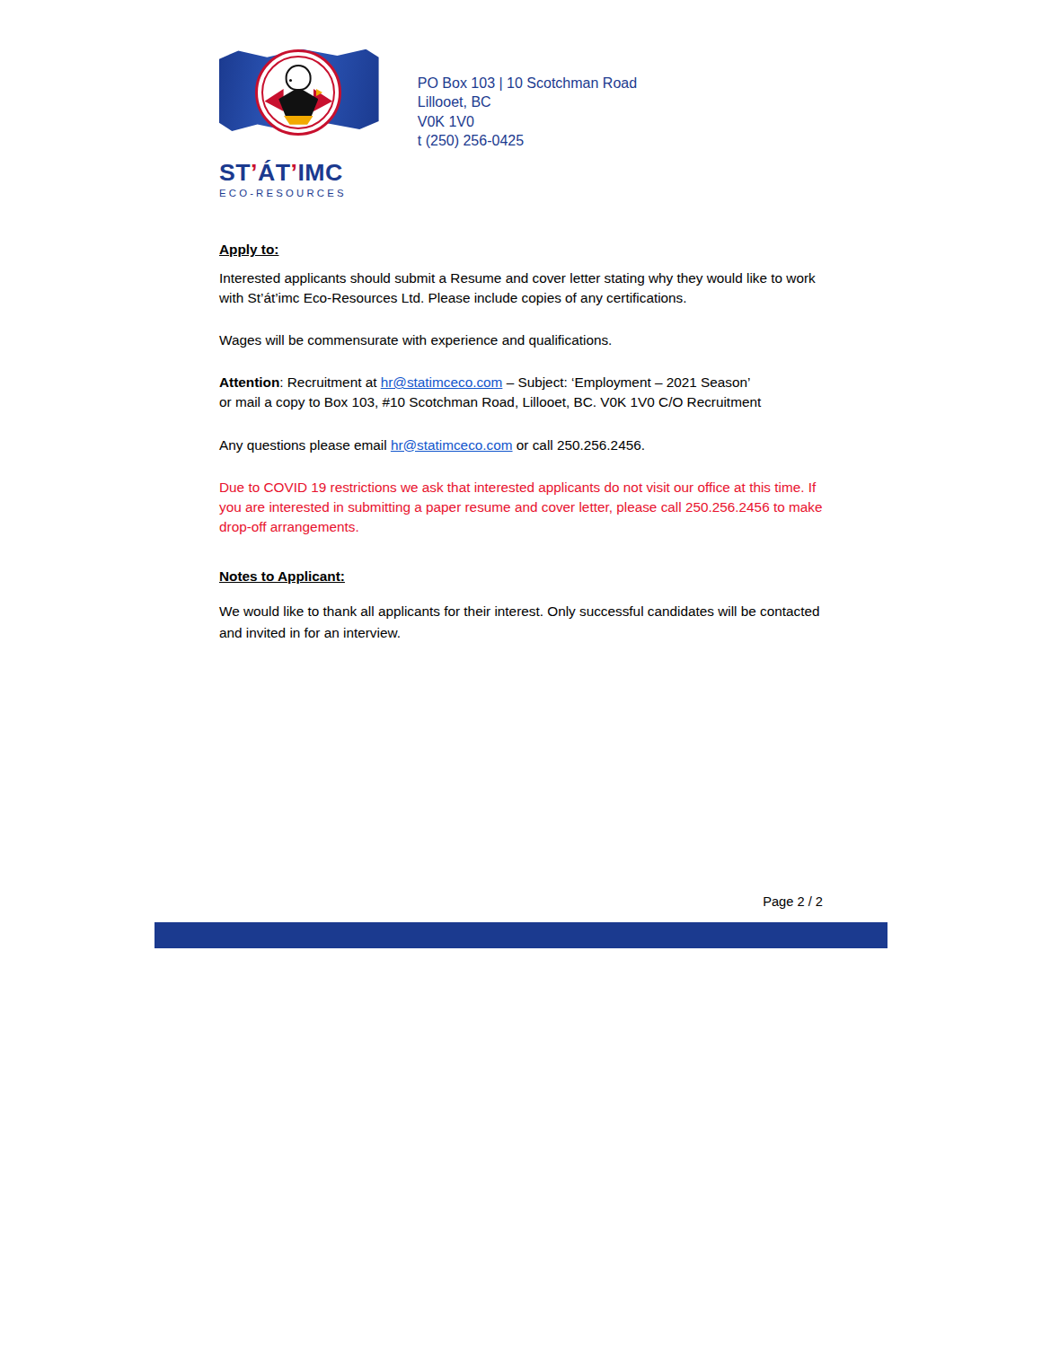ST’ÁT’IMC
ECO-RESOURCES
PO Box 103 | 10 Scotchman Road
Lillooet, BC
V0K 1V0
t (250) 256-0425
Apply to:
Interested applicants should submit a Resume and cover letter stating why they would like to work with St’át’imc Eco-Resources Ltd. Please include copies of any certifications.
Wages will be commensurate with experience and qualifications.
Attention: Recruitment at hr@statimceco.com – Subject: ‘Employment – 2021 Season’
or mail a copy to Box 103, #10 Scotchman Road, Lillooet, BC. V0K 1V0 C/O Recruitment
Any questions please email hr@statimceco.com or call 250.256.2456.
Due to COVID 19 restrictions we ask that interested applicants do not visit our office at this time. If you are interested in submitting a paper resume and cover letter, please call 250.256.2456 to make drop-off arrangements.
Notes to Applicant:
We would like to thank all applicants for their interest. Only successful candidates will be contacted and invited in for an interview.
Page 2 / 2